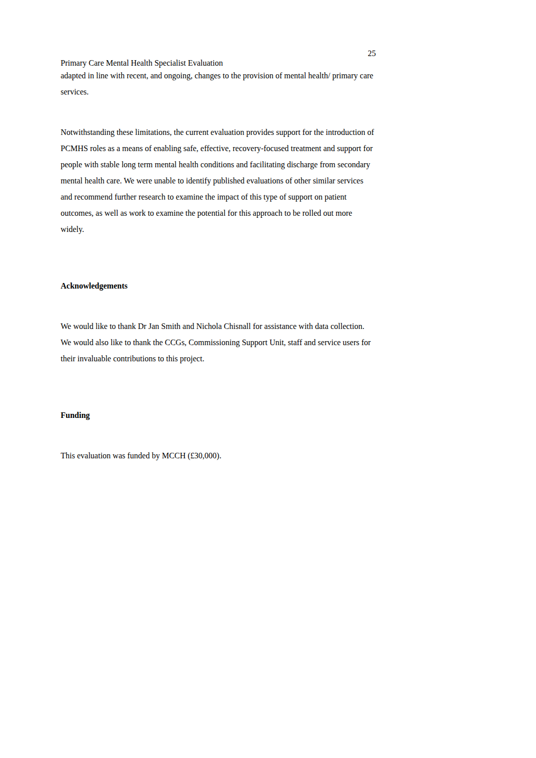25
Primary Care Mental Health Specialist Evaluation
adapted in line with recent, and ongoing, changes to the provision of mental health/ primary care services.
Notwithstanding these limitations, the current evaluation provides support for the introduction of PCMHS roles as a means of enabling safe, effective, recovery-focused treatment and support for people with stable long term mental health conditions and facilitating discharge from secondary mental health care. We were unable to identify published evaluations of other similar services and recommend further research to examine the impact of this type of support on patient outcomes, as well as work to examine the potential for this approach to be rolled out more widely.
Acknowledgements
We would like to thank Dr Jan Smith and Nichola Chisnall for assistance with data collection. We would also like to thank the CCGs, Commissioning Support Unit, staff and service users for their invaluable contributions to this project.
Funding
This evaluation was funded by MCCH (£30,000).